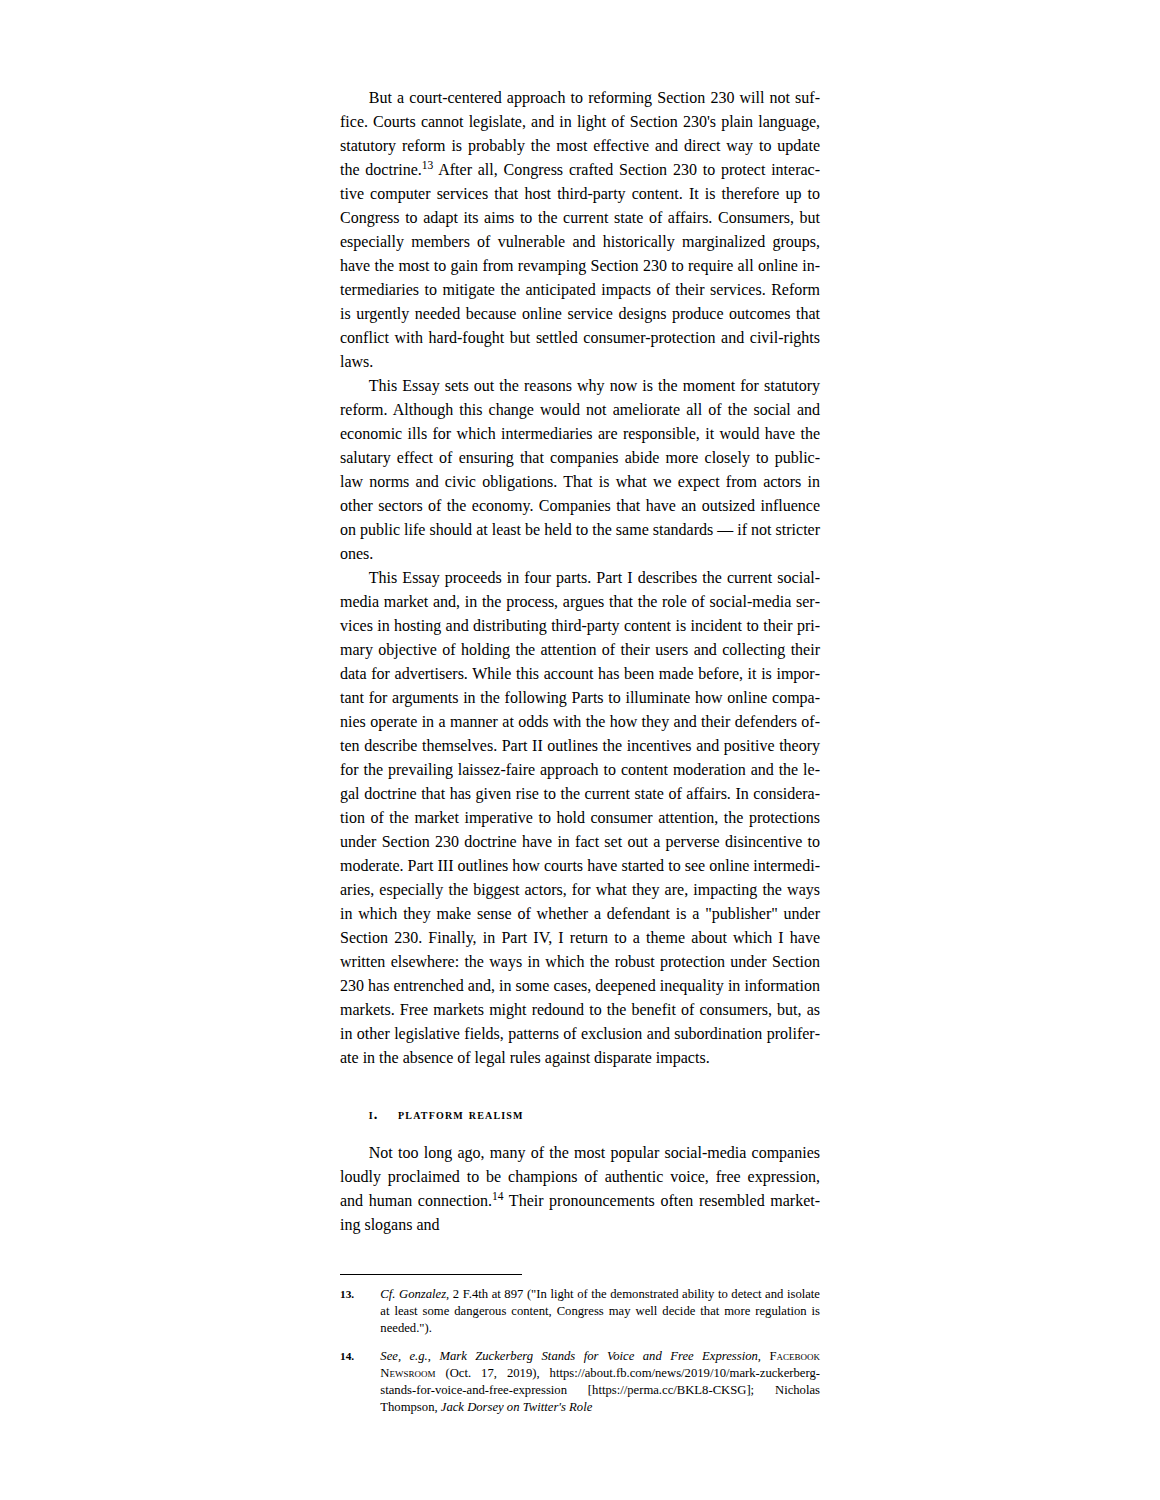But a court-centered approach to reforming Section 230 will not suffice. Courts cannot legislate, and in light of Section 230's plain language, statutory reform is probably the most effective and direct way to update the doctrine.13 After all, Congress crafted Section 230 to protect interactive computer services that host third-party content. It is therefore up to Congress to adapt its aims to the current state of affairs. Consumers, but especially members of vulnerable and historically marginalized groups, have the most to gain from revamping Section 230 to require all online intermediaries to mitigate the anticipated impacts of their services. Reform is urgently needed because online service designs produce outcomes that conflict with hard-fought but settled consumer-protection and civil-rights laws.
This Essay sets out the reasons why now is the moment for statutory reform. Although this change would not ameliorate all of the social and economic ills for which intermediaries are responsible, it would have the salutary effect of ensuring that companies abide more closely to public-law norms and civic obligations. That is what we expect from actors in other sectors of the economy. Companies that have an outsized influence on public life should at least be held to the same standards — if not stricter ones.
This Essay proceeds in four parts. Part I describes the current social-media market and, in the process, argues that the role of social-media services in hosting and distributing third-party content is incident to their primary objective of holding the attention of their users and collecting their data for advertisers. While this account has been made before, it is important for arguments in the following Parts to illuminate how online companies operate in a manner at odds with the how they and their defenders often describe themselves. Part II outlines the incentives and positive theory for the prevailing laissez-faire approach to content moderation and the legal doctrine that has given rise to the current state of affairs. In consideration of the market imperative to hold consumer attention, the protections under Section 230 doctrine have in fact set out a perverse disincentive to moderate. Part III outlines how courts have started to see online intermediaries, especially the biggest actors, for what they are, impacting the ways in which they make sense of whether a defendant is a "publisher" under Section 230. Finally, in Part IV, I return to a theme about which I have written elsewhere: the ways in which the robust protection under Section 230 has entrenched and, in some cases, deepened inequality in information markets. Free markets might redound to the benefit of consumers, but, as in other legislative fields, patterns of exclusion and subordination proliferate in the absence of legal rules against disparate impacts.
i. platform realism
Not too long ago, many of the most popular social-media companies loudly proclaimed to be champions of authentic voice, free expression, and human connection.14 Their pronouncements often resembled marketing slogans and
13.
Cf. Gonzalez, 2 F.4th at 897 ("In light of the demonstrated ability to detect and isolate at least some dangerous content, Congress may well decide that more regulation is needed.").
14.
See, e.g., Mark Zuckerberg Stands for Voice and Free Expression, Facebook Newsroom (Oct. 17, 2019), https://about.fb.com/news/2019/10/mark-zuckerberg-stands-for-voice-and-free-expression [https://perma.cc/BKL8-CKSG]; Nicholas Thompson, Jack Dorsey on Twitter's Role